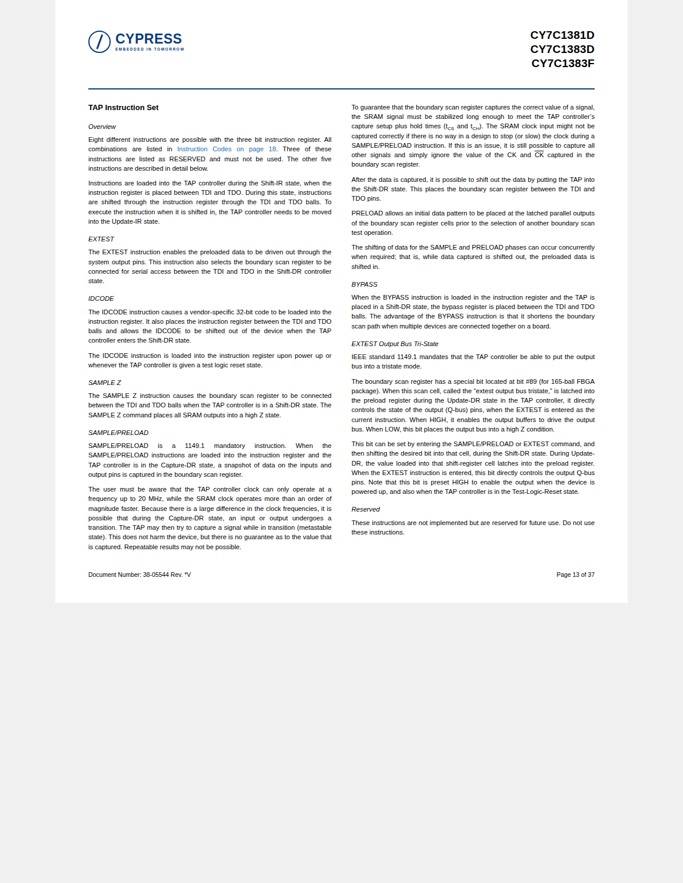CYPRESSEMBEDDED IN TOMORROW
CY7C1381D
CY7C1383D
CY7C1383F
TAP Instruction Set
Overview
Eight different instructions are possible with the three bit instruction register. All combinations are listed in Instruction Codes on page 18. Three of these instructions are listed as RESERVED and must not be used. The other five instructions are described in detail below.
Instructions are loaded into the TAP controller during the Shift-IR state, when the instruction register is placed between TDI and TDO. During this state, instructions are shifted through the instruction register through the TDI and TDO balls. To execute the instruction when it is shifted in, the TAP controller needs to be moved into the Update-IR state.
EXTEST
The EXTEST instruction enables the preloaded data to be driven out through the system output pins. This instruction also selects the boundary scan register to be connected for serial access between the TDI and TDO in the Shift-DR controller state.
IDCODE
The IDCODE instruction causes a vendor-specific 32-bit code to be loaded into the instruction register. It also places the instruction register between the TDI and TDO balls and allows the IDCODE to be shifted out of the device when the TAP controller enters the Shift-DR state.
The IDCODE instruction is loaded into the instruction register upon power up or whenever the TAP controller is given a test logic reset state.
SAMPLE Z
The SAMPLE Z instruction causes the boundary scan register to be connected between the TDI and TDO balls when the TAP controller is in a Shift-DR state. The SAMPLE Z command places all SRAM outputs into a high Z state.
SAMPLE/PRELOAD
SAMPLE/PRELOAD is a 1149.1 mandatory instruction. When the SAMPLE/PRELOAD instructions are loaded into the instruction register and the TAP controller is in the Capture-DR state, a snapshot of data on the inputs and output pins is captured in the boundary scan register.
The user must be aware that the TAP controller clock can only operate at a frequency up to 20 MHz, while the SRAM clock operates more than an order of magnitude faster. Because there is a large difference in the clock frequencies, it is possible that during the Capture-DR state, an input or output undergoes a transition. The TAP may then try to capture a signal while in transition (metastable state). This does not harm the device, but there is no guarantee as to the value that is captured. Repeatable results may not be possible.
To guarantee that the boundary scan register captures the correct value of a signal, the SRAM signal must be stabilized long enough to meet the TAP controller’s capture setup plus hold times (tCS and tCH). The SRAM clock input might not be captured correctly if there is no way in a design to stop (or slow) the clock during a SAMPLE/PRELOAD instruction. If this is an issue, it is still possible to capture all other signals and simply ignore the value of the CK and CK captured in the boundary scan register.
After the data is captured, it is possible to shift out the data by putting the TAP into the Shift-DR state. This places the boundary scan register between the TDI and TDO pins.
PRELOAD allows an initial data pattern to be placed at the latched parallel outputs of the boundary scan register cells prior to the selection of another boundary scan test operation.
The shifting of data for the SAMPLE and PRELOAD phases can occur concurrently when required; that is, while data captured is shifted out, the preloaded data is shifted in.
BYPASS
When the BYPASS instruction is loaded in the instruction register and the TAP is placed in a Shift-DR state, the bypass register is placed between the TDI and TDO balls. The advantage of the BYPASS instruction is that it shortens the boundary scan path when multiple devices are connected together on a board.
EXTEST Output Bus Tri-State
IEEE standard 1149.1 mandates that the TAP controller be able to put the output bus into a tristate mode.
The boundary scan register has a special bit located at bit #89 (for 165-ball FBGA package). When this scan cell, called the “extest output bus tristate,” is latched into the preload register during the Update-DR state in the TAP controller, it directly controls the state of the output (Q-bus) pins, when the EXTEST is entered as the current instruction. When HIGH, it enables the output buffers to drive the output bus. When LOW, this bit places the output bus into a high Z condition.
This bit can be set by entering the SAMPLE/PRELOAD or EXTEST command, and then shifting the desired bit into that cell, during the Shift-DR state. During Update-DR, the value loaded into that shift-register cell latches into the preload register. When the EXTEST instruction is entered, this bit directly controls the output Q-bus pins. Note that this bit is preset HIGH to enable the output when the device is powered up, and also when the TAP controller is in the Test-Logic-Reset state.
Reserved
These instructions are not implemented but are reserved for future use. Do not use these instructions.
Document Number: 38-05544 Rev. *V Page 13 of 37